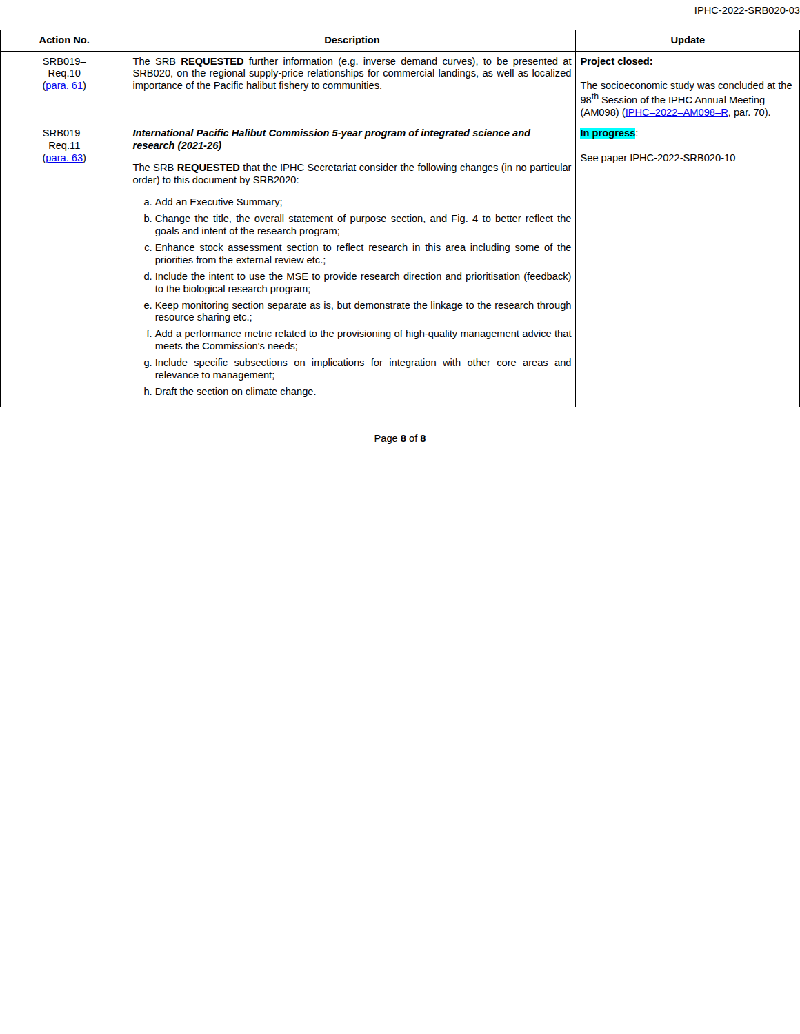IPHC-2022-SRB020-03
| Action No. | Description | Update |
| --- | --- | --- |
| SRB019– Req.10 ( para. 61 ) | The SRB REQUESTED further information (e.g. inverse demand curves), to be presented at SRB020, on the regional supply-price relationships for commercial landings, as well as localized importance of the Pacific halibut fishery to communities. | Project closed: The socioeconomic study was concluded at the 98 th Session of the IPHC Annual Meeting (AM098) ( IPHC–2022–AM098–R , par. 70). |
| SRB019– Req.11 ( para. 63 ) | International Pacific Halibut Commission 5-year program of integrated science and research (2021-26) The SRB REQUESTED that the IPHC Secretariat consider the following changes (in no particular order) to this document by SRB2020: Add an Executive Summary; Change the title, the overall statement of purpose section, and Fig. 4 to better reflect the goals and intent of the research program; Enhance stock assessment section to reflect research in this area including some of the priorities from the external review etc.; Include the intent to use the MSE to provide research direction and prioritisation (feedback) to the biological research program; Keep monitoring section separate as is, but demonstrate the linkage to the research through resource sharing etc.; Add a performance metric related to the provisioning of high-quality management advice that meets the Commission's needs; Include specific subsections on implications for integration with other core areas and relevance to management; Draft the section on climate change. | In progress : See paper IPHC-2022-SRB020-10 |
Page 8 of 8